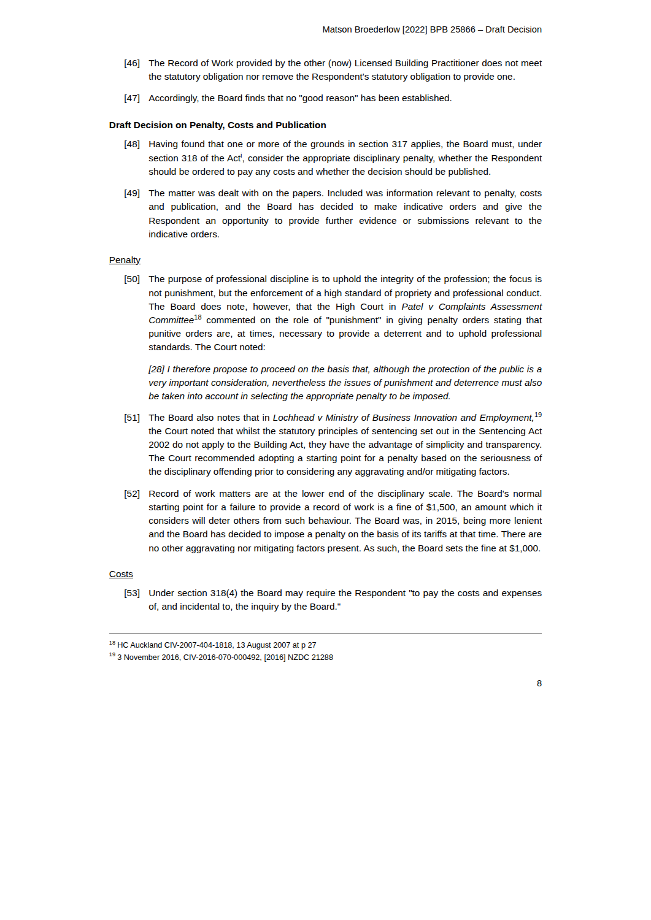Matson Broederlow [2022] BPB 25866 – Draft Decision
[46]
The Record of Work provided by the other (now) Licensed Building Practitioner does not meet the statutory obligation nor remove the Respondent's statutory obligation to provide one.
[47]
Accordingly, the Board finds that no "good reason" has been established.
Draft Decision on Penalty, Costs and Publication
[48]
Having found that one or more of the grounds in section 317 applies, the Board must, under section 318 of the Acti, consider the appropriate disciplinary penalty, whether the Respondent should be ordered to pay any costs and whether the decision should be published.
[49]
The matter was dealt with on the papers. Included was information relevant to penalty, costs and publication, and the Board has decided to make indicative orders and give the Respondent an opportunity to provide further evidence or submissions relevant to the indicative orders.
Penalty
[50]
The purpose of professional discipline is to uphold the integrity of the profession; the focus is not punishment, but the enforcement of a high standard of propriety and professional conduct. The Board does note, however, that the High Court in Patel v Complaints Assessment Committee18 commented on the role of "punishment" in giving penalty orders stating that punitive orders are, at times, necessary to provide a deterrent and to uphold professional standards. The Court noted:
[28] I therefore propose to proceed on the basis that, although the protection of the public is a very important consideration, nevertheless the issues of punishment and deterrence must also be taken into account in selecting the appropriate penalty to be imposed.
[51]
The Board also notes that in Lochhead v Ministry of Business Innovation and Employment,19 the Court noted that whilst the statutory principles of sentencing set out in the Sentencing Act 2002 do not apply to the Building Act, they have the advantage of simplicity and transparency. The Court recommended adopting a starting point for a penalty based on the seriousness of the disciplinary offending prior to considering any aggravating and/or mitigating factors.
[52]
Record of work matters are at the lower end of the disciplinary scale. The Board's normal starting point for a failure to provide a record of work is a fine of $1,500, an amount which it considers will deter others from such behaviour. The Board was, in 2015, being more lenient and the Board has decided to impose a penalty on the basis of its tariffs at that time. There are no other aggravating nor mitigating factors present. As such, the Board sets the fine at $1,000.
Costs
[53]
Under section 318(4) the Board may require the Respondent "to pay the costs and expenses of, and incidental to, the inquiry by the Board."
18HC Auckland CIV-2007-404-1818, 13 August 2007 at p 27
193 November 2016, CIV-2016-070-000492, [2016] NZDC 21288
8